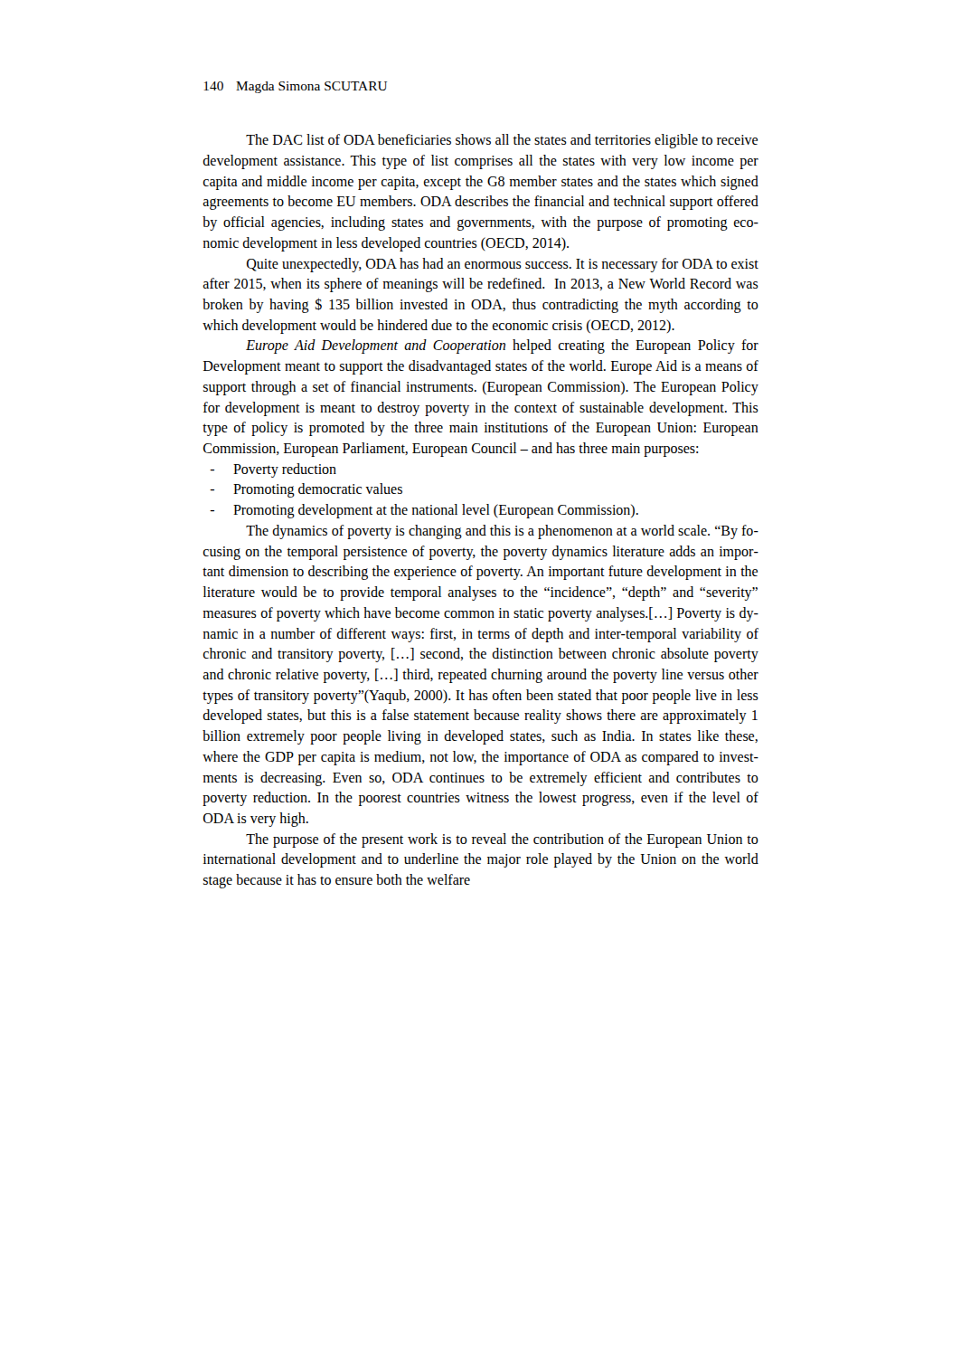140 Magda Simona SCUTARU
The DAC list of ODA beneficiaries shows all the states and territories eligible to receive development assistance. This type of list comprises all the states with very low income per capita and middle income per capita, except the G8 member states and the states which signed agreements to become EU members. ODA describes the financial and technical support offered by official agencies, including states and governments, with the purpose of promoting economic development in less developed countries (OECD, 2014).
Quite unexpectedly, ODA has had an enormous success. It is necessary for ODA to exist after 2015, when its sphere of meanings will be redefined. In 2013, a New World Record was broken by having $ 135 billion invested in ODA, thus contradicting the myth according to which development would be hindered due to the economic crisis (OECD, 2012).
Europe Aid Development and Cooperation helped creating the European Policy for Development meant to support the disadvantaged states of the world. Europe Aid is a means of support through a set of financial instruments. (European Commission). The European Policy for development is meant to destroy poverty in the context of sustainable development. This type of policy is promoted by the three main institutions of the European Union: European Commission, European Parliament, European Council – and has three main purposes:
Poverty reduction
Promoting democratic values
Promoting development at the national level (European Commission).
The dynamics of poverty is changing and this is a phenomenon at a world scale. “By focusing on the temporal persistence of poverty, the poverty dynamics literature adds an important dimension to describing the experience of poverty. An important future development in the literature would be to provide temporal analyses to the “incidence”, “depth” and “severity” measures of poverty which have become common in static poverty analyses.[…] Poverty is dynamic in a number of different ways: first, in terms of depth and inter-temporal variability of chronic and transitory poverty, […] second, the distinction between chronic absolute poverty and chronic relative poverty, […] third, repeated churning around the poverty line versus other types of transitory poverty”(Yaqub, 2000). It has often been stated that poor people live in less developed states, but this is a false statement because reality shows there are approximately 1 billion extremely poor people living in developed states, such as India. In states like these, where the GDP per capita is medium, not low, the importance of ODA as compared to investments is decreasing. Even so, ODA continues to be extremely efficient and contributes to poverty reduction. In the poorest countries witness the lowest progress, even if the level of ODA is very high.
The purpose of the present work is to reveal the contribution of the European Union to international development and to underline the major role played by the Union on the world stage because it has to ensure both the welfare